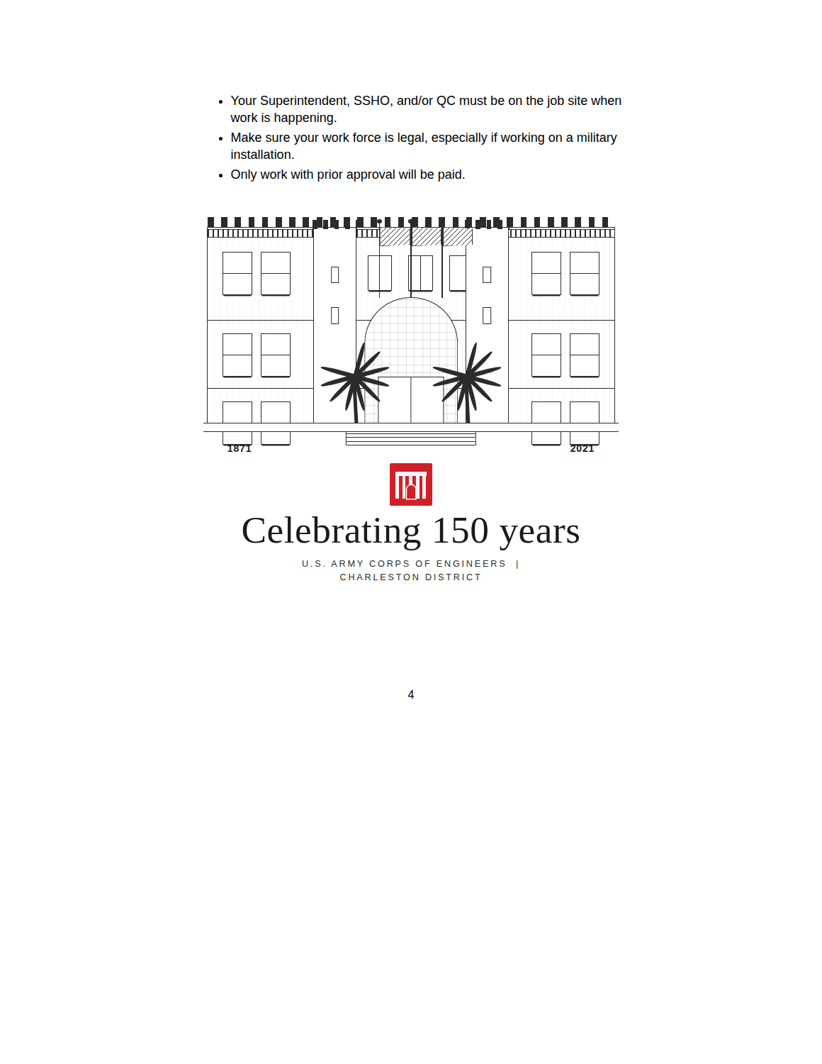Your Superintendent, SSHO, and/or QC must be on the job site when work is happening.
Make sure your work force is legal, especially if working on a military installation.
Only work with prior approval will be paid.
1871
2021
Celebrating 150 years
U.S. ARMY CORPS OF ENGINEERS |
CHARLESTON DISTRICT
4